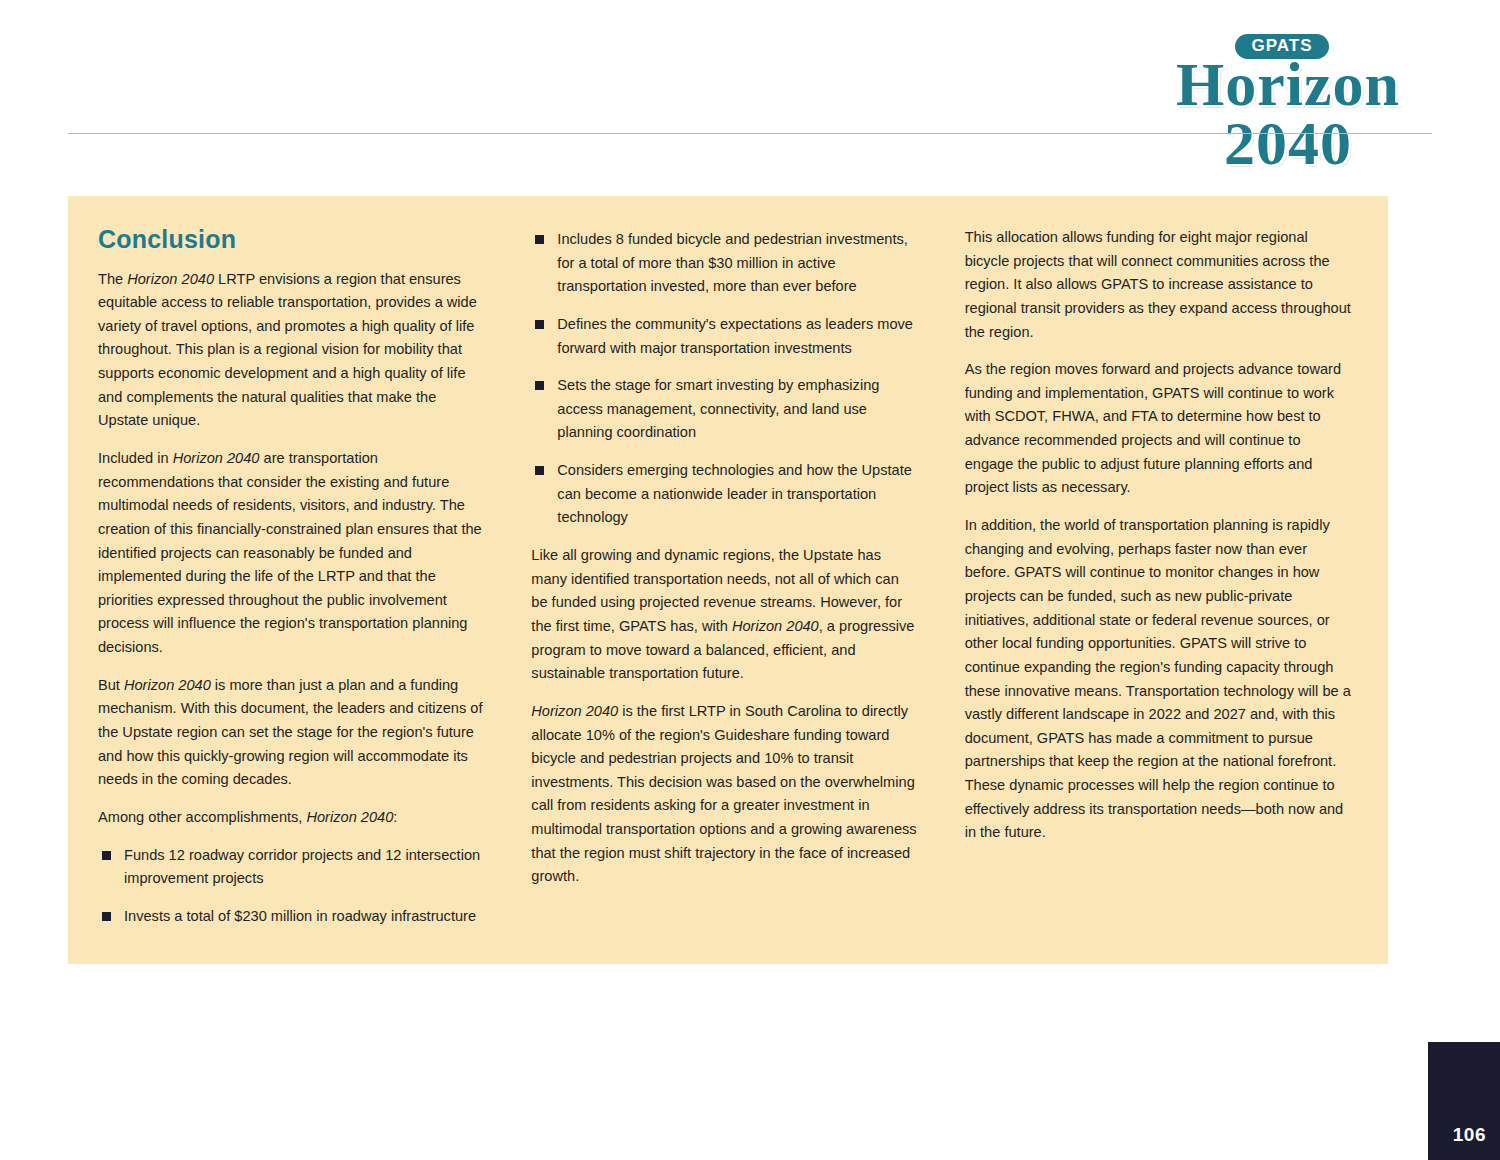GPATS
Horizon 2040
Conclusion
The Horizon 2040 LRTP envisions a region that ensures equitable access to reliable transportation, provides a wide variety of travel options, and promotes a high quality of life throughout. This plan is a regional vision for mobility that supports economic development and a high quality of life and complements the natural qualities that make the Upstate unique.
Included in Horizon 2040 are transportation recommendations that consider the existing and future multimodal needs of residents, visitors, and industry. The creation of this financially-constrained plan ensures that the identified projects can reasonably be funded and implemented during the life of the LRTP and that the priorities expressed throughout the public involvement process will influence the region's transportation planning decisions.
But Horizon 2040 is more than just a plan and a funding mechanism. With this document, the leaders and citizens of the Upstate region can set the stage for the region's future and how this quickly-growing region will accommodate its needs in the coming decades.
Among other accomplishments, Horizon 2040:
Funds 12 roadway corridor projects and 12 intersection improvement projects
Invests a total of $230 million in roadway infrastructure
Includes 8 funded bicycle and pedestrian investments, for a total of more than $30 million in active transportation invested, more than ever before
Defines the community's expectations as leaders move forward with major transportation investments
Sets the stage for smart investing by emphasizing access management, connectivity, and land use planning coordination
Considers emerging technologies and how the Upstate can become a nationwide leader in transportation technology
Like all growing and dynamic regions, the Upstate has many identified transportation needs, not all of which can be funded using projected revenue streams. However, for the first time, GPATS has, with Horizon 2040, a progressive program to move toward a balanced, efficient, and sustainable transportation future.
Horizon 2040 is the first LRTP in South Carolina to directly allocate 10% of the region's Guideshare funding toward bicycle and pedestrian projects and 10% to transit investments. This decision was based on the overwhelming call from residents asking for a greater investment in multimodal transportation options and a growing awareness that the region must shift trajectory in the face of increased growth.
This allocation allows funding for eight major regional bicycle projects that will connect communities across the region. It also allows GPATS to increase assistance to regional transit providers as they expand access throughout the region.
As the region moves forward and projects advance toward funding and implementation, GPATS will continue to work with SCDOT, FHWA, and FTA to determine how best to advance recommended projects and will continue to engage the public to adjust future planning efforts and project lists as necessary.
In addition, the world of transportation planning is rapidly changing and evolving, perhaps faster now than ever before. GPATS will continue to monitor changes in how projects can be funded, such as new public-private initiatives, additional state or federal revenue sources, or other local funding opportunities. GPATS will strive to continue expanding the region's funding capacity through these innovative means. Transportation technology will be a vastly different landscape in 2022 and 2027 and, with this document, GPATS has made a commitment to pursue partnerships that keep the region at the national forefront. These dynamic processes will help the region continue to effectively address its transportation needs—both now and in the future.
106